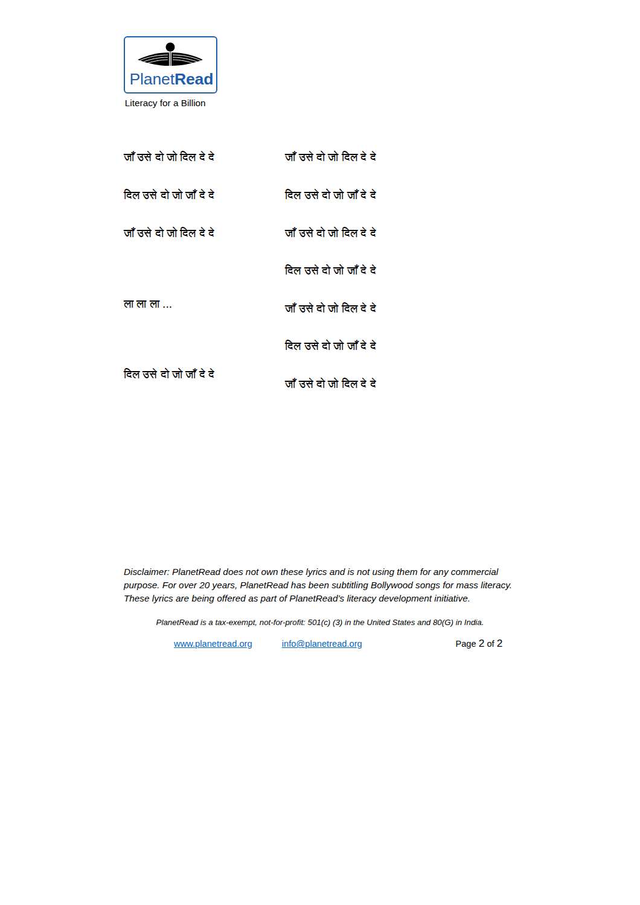Planet Read
Literacy for a Billion
जाँ उसे दो जो दिल दे दे
दिल उसे दो जो जाँ दे दे
जाँ उसे दो जो दिल दे दे
ला ला ला ...
दिल उसे दो जो जाँ दे दे
जाँ उसे दो जो दिल दे दे
दिल उसे दो जो जाँ दे दे
जाँ उसे दो जो दिल दे दे
दिल उसे दो जो जाँ दे दे
जाँ उसे दो जो दिल दे दे
दिल उसे दो जो जाँ दे दे
जाँ उसे दो जो दिल दे दे
Disclaimer: PlanetRead does not own these lyrics and is not using them for any commercial purpose. For over 20 years, PlanetRead has been subtitling Bollywood songs for mass literacy. These lyrics are being offered as part of PlanetRead’s literacy development initiative.
PlanetRead is a tax-exempt, not-for-profit: 501(c) (3) in the United States and 80(G) in India.
www.planetread.org
info@planetread.org
Page 2 of 2